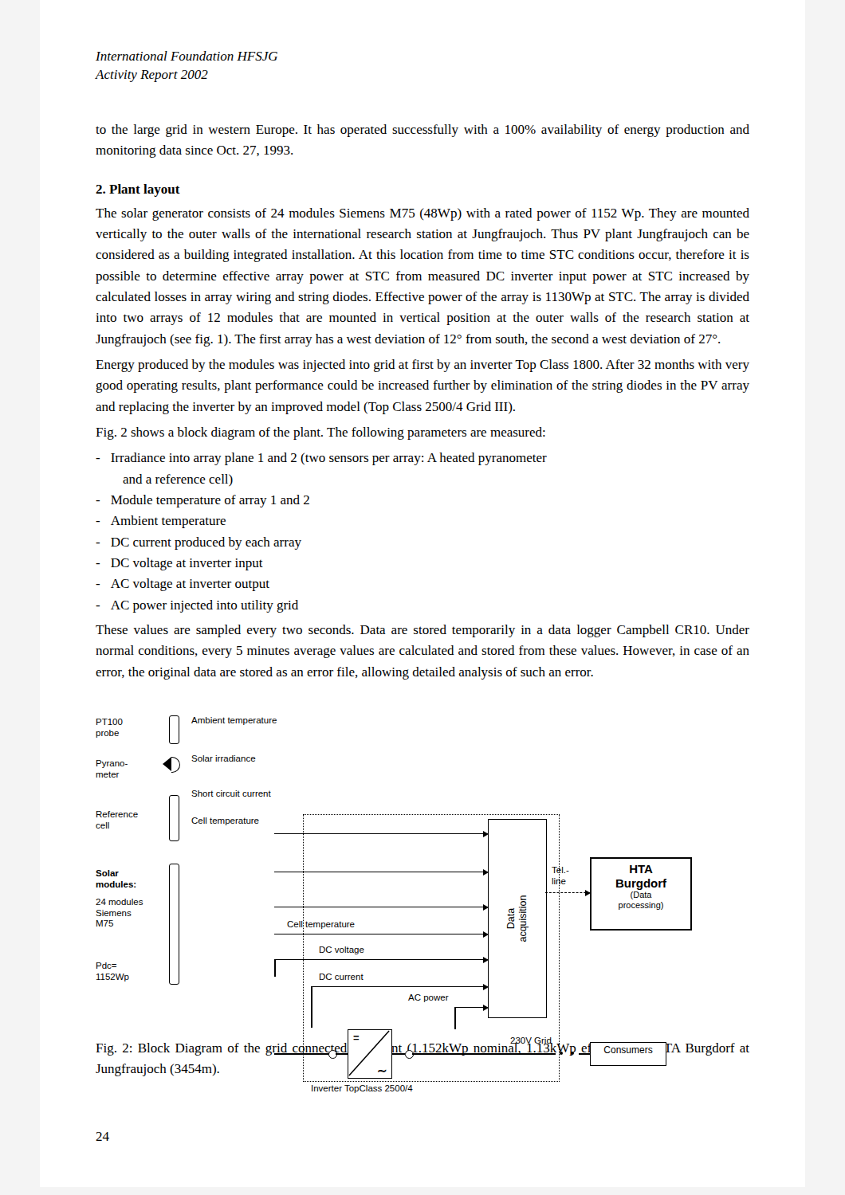International Foundation HFSJG
Activity Report 2002
to the large grid in western Europe. It has operated successfully with a 100% availability of energy production and monitoring data since Oct. 27, 1993.
2. Plant layout
The solar generator consists of 24 modules Siemens M75 (48Wp) with a rated power of 1152 Wp. They are mounted vertically to the outer walls of the international research station at Jungfraujoch. Thus PV plant Jungfraujoch can be considered as a building integrated installation. At this location from time to time STC conditions occur, therefore it is possible to determine effective array power at STC from measured DC inverter input power at STC increased by calculated losses in array wiring and string diodes. Effective power of the array is 1130Wp at STC. The array is divided into two arrays of 12 modules that are mounted in vertical position at the outer walls of the research station at Jungfraujoch (see fig. 1). The first array has a west deviation of 12° from south, the second a west deviation of 27°.
Energy produced by the modules was injected into grid at first by an inverter Top Class 1800. After 32 months with very good operating results, plant performance could be increased further by elimination of the string diodes in the PV array and replacing the inverter by an improved model (Top Class 2500/4 Grid III).
Fig. 2 shows a block diagram of the plant. The following parameters are measured:
Irradiance into array plane 1 and 2 (two sensors per array: A heated pyranometerand a reference cell)
Module temperature of array 1 and 2
Ambient temperature
DC current produced by each array
DC voltage at inverter input
AC voltage at inverter output
AC power injected into utility grid
These values are sampled every two seconds. Data are stored temporarily in a data logger Campbell CR10. Under normal conditions, every 5 minutes average values are calculated and stored from these values. However, in case of an error, the original data are stored as an error file, allowing detailed analysis of such an error.
PT100
probe
Pyrano-
meter
Reference
cell
Solar
modules:
24 modules
Siemens
M75
Pdc=
1152Wp
Ambient temperature
Solar irradiance
Short circuit current
Cell temperature
Cell temperature
DC voltage
DC current
AC power
Data
acquisition
Tel.-
line
HTA
Burgdorf
(Data
processing)
=
∼
Inverter TopClass 2500/4
230V Grid
Consumers
Fig. 2: Block Diagram of the grid connected PV Plant (1.152kWp nominal, 1.13kWp effective) of HTA Burgdorf at Jungfraujoch (3454m).
24